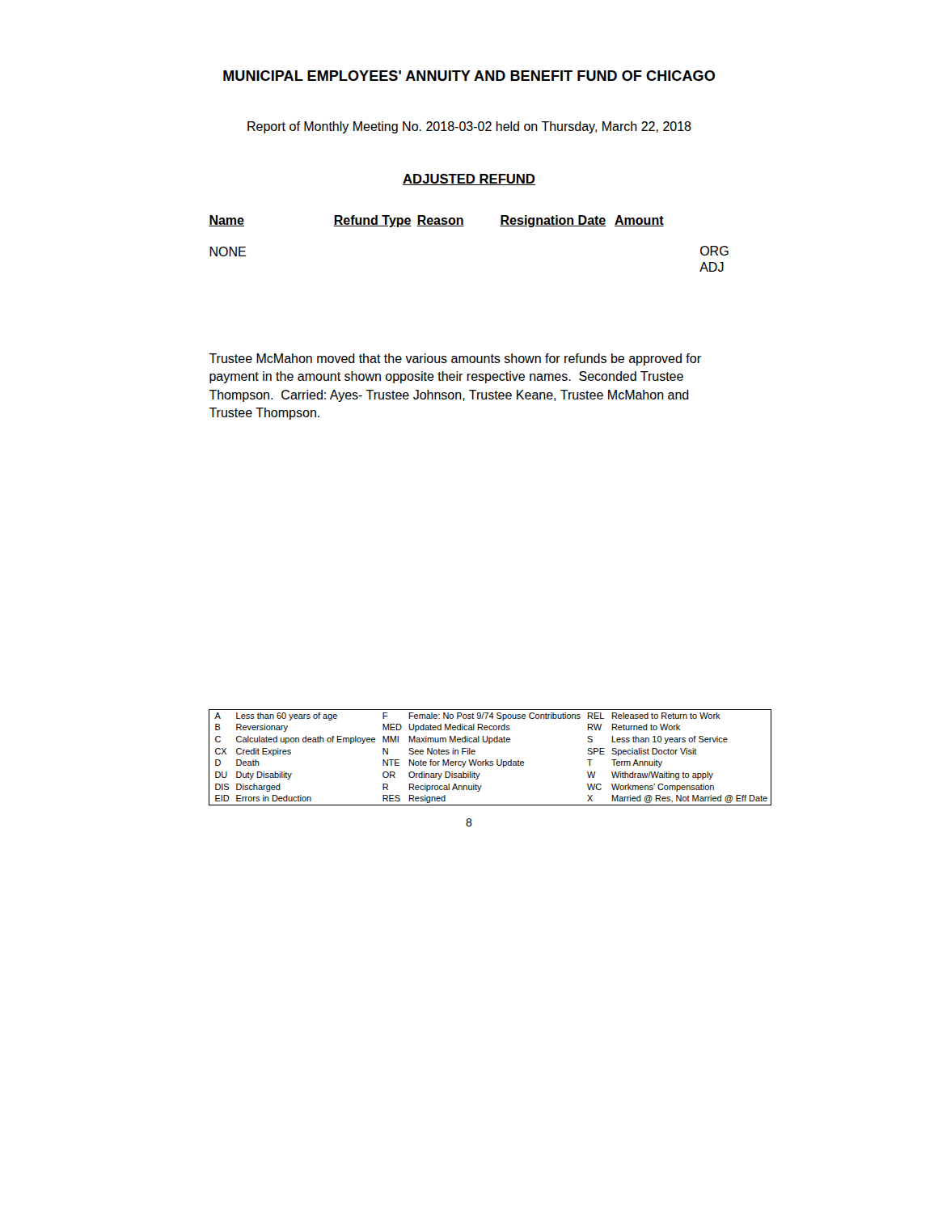MUNICIPAL EMPLOYEES' ANNUITY AND BENEFIT FUND OF CHICAGO
Report of Monthly Meeting No. 2018-03-02 held on Thursday, March 22, 2018
ADJUSTED REFUND
| Name | Refund Type | Reason | Resignation Date | Amount |
| --- | --- | --- | --- | --- |
| NONE | | | | ORG ADJ |
Trustee McMahon moved that the various amounts shown for refunds be approved for payment in the amount shown opposite their respective names. Seconded Trustee Thompson. Carried: Ayes- Trustee Johnson, Trustee Keane, Trustee McMahon and Trustee Thompson.
| A | Less than 60 years of age | F | Female: No Post 9/74 Spouse Contributions | REL | Released to Return to Work |
| B | Reversionary | MED | Updated Medical Records | RW | Returned to Work |
| C | Calculated upon death of Employee | MMI | Maximum Medical Update | S | Less than 10 years of Service |
| CX | Credit Expires | N | See Notes in File | SPE | Specialist Doctor Visit |
| D | Death | NTE | Note for Mercy Works Update | T | Term Annuity |
| DU | Duty Disability | OR | Ordinary Disability | W | Withdraw/Waiting to apply |
| DIS | Discharged | R | Reciprocal Annuity | WC | Workmens’ Compensation |
| EID | Errors in Deduction | RES | Resigned | X | Married @ Res, Not Married @ Eff Date |
8